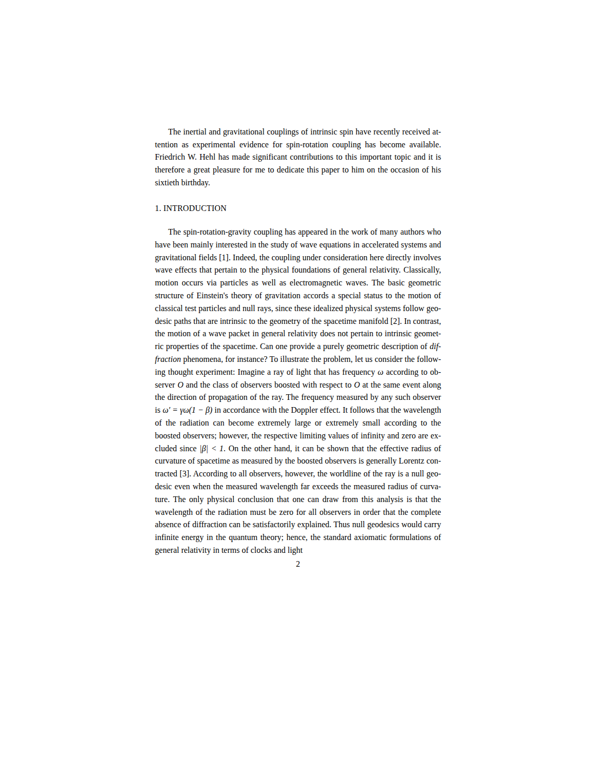The inertial and gravitational couplings of intrinsic spin have recently received attention as experimental evidence for spin-rotation coupling has become available. Friedrich W. Hehl has made significant contributions to this important topic and it is therefore a great pleasure for me to dedicate this paper to him on the occasion of his sixtieth birthday.
1. INTRODUCTION
The spin-rotation-gravity coupling has appeared in the work of many authors who have been mainly interested in the study of wave equations in accelerated systems and gravitational fields [1]. Indeed, the coupling under consideration here directly involves wave effects that pertain to the physical foundations of general relativity. Classically, motion occurs via particles as well as electromagnetic waves. The basic geometric structure of Einstein's theory of gravitation accords a special status to the motion of classical test particles and null rays, since these idealized physical systems follow geodesic paths that are intrinsic to the geometry of the spacetime manifold [2]. In contrast, the motion of a wave packet in general relativity does not pertain to intrinsic geometric properties of the spacetime. Can one provide a purely geometric description of diffraction phenomena, for instance? To illustrate the problem, let us consider the following thought experiment: Imagine a ray of light that has frequency ω according to observer O and the class of observers boosted with respect to O at the same event along the direction of propagation of the ray. The frequency measured by any such observer is ω′ = γω(1 − β) in accordance with the Doppler effect. It follows that the wavelength of the radiation can become extremely large or extremely small according to the boosted observers; however, the respective limiting values of infinity and zero are excluded since |β| < 1. On the other hand, it can be shown that the effective radius of curvature of spacetime as measured by the boosted observers is generally Lorentz contracted [3]. According to all observers, however, the worldline of the ray is a null geodesic even when the measured wavelength far exceeds the measured radius of curvature. The only physical conclusion that one can draw from this analysis is that the wavelength of the radiation must be zero for all observers in order that the complete absence of diffraction can be satisfactorily explained. Thus null geodesics would carry infinite energy in the quantum theory; hence, the standard axiomatic formulations of general relativity in terms of clocks and light
2